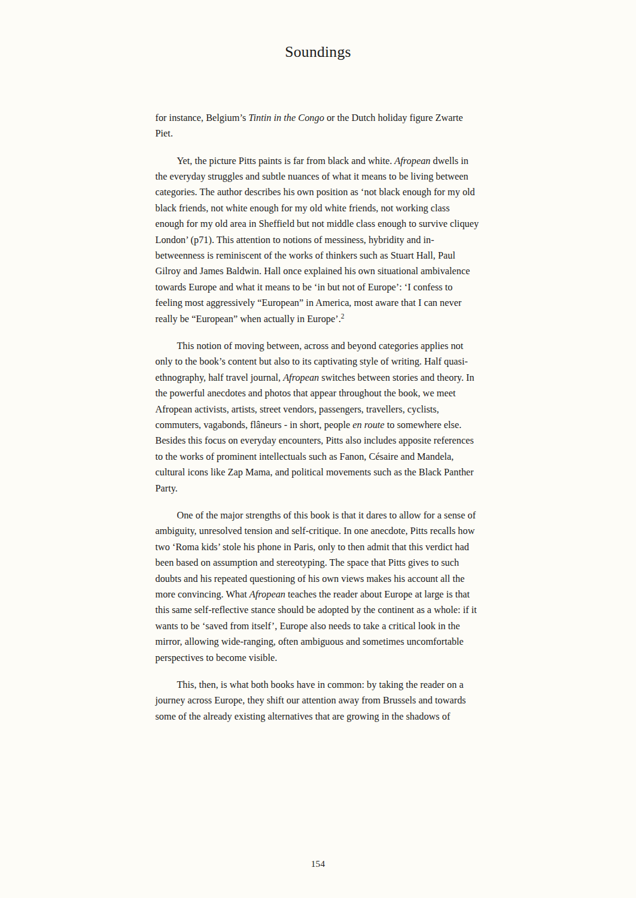Soundings
for instance, Belgium’s Tintin in the Congo or the Dutch holiday figure Zwarte Piet.
Yet, the picture Pitts paints is far from black and white. Afropean dwells in the everyday struggles and subtle nuances of what it means to be living between categories. The author describes his own position as ‘not black enough for my old black friends, not white enough for my old white friends, not working class enough for my old area in Sheffield but not middle class enough to survive cliquey London’ (p71). This attention to notions of messiness, hybridity and in-betweenness is reminiscent of the works of thinkers such as Stuart Hall, Paul Gilroy and James Baldwin. Hall once explained his own situational ambivalence towards Europe and what it means to be ‘in but not of Europe’: ‘I confess to feeling most aggressively “European” in America, most aware that I can never really be “European” when actually in Europe’.2
This notion of moving between, across and beyond categories applies not only to the book’s content but also to its captivating style of writing. Half quasi-ethnography, half travel journal, Afropean switches between stories and theory. In the powerful anecdotes and photos that appear throughout the book, we meet Afropean activists, artists, street vendors, passengers, travellers, cyclists, commuters, vagabonds, flâneurs - in short, people en route to somewhere else. Besides this focus on everyday encounters, Pitts also includes apposite references to the works of prominent intellectuals such as Fanon, Césaire and Mandela, cultural icons like Zap Mama, and political movements such as the Black Panther Party.
One of the major strengths of this book is that it dares to allow for a sense of ambiguity, unresolved tension and self-critique. In one anecdote, Pitts recalls how two ‘Roma kids’ stole his phone in Paris, only to then admit that this verdict had been based on assumption and stereotyping. The space that Pitts gives to such doubts and his repeated questioning of his own views makes his account all the more convincing. What Afropean teaches the reader about Europe at large is that this same self-reflective stance should be adopted by the continent as a whole: if it wants to be ‘saved from itself’, Europe also needs to take a critical look in the mirror, allowing wide-ranging, often ambiguous and sometimes uncomfortable perspectives to become visible.
This, then, is what both books have in common: by taking the reader on a journey across Europe, they shift our attention away from Brussels and towards some of the already existing alternatives that are growing in the shadows of
154